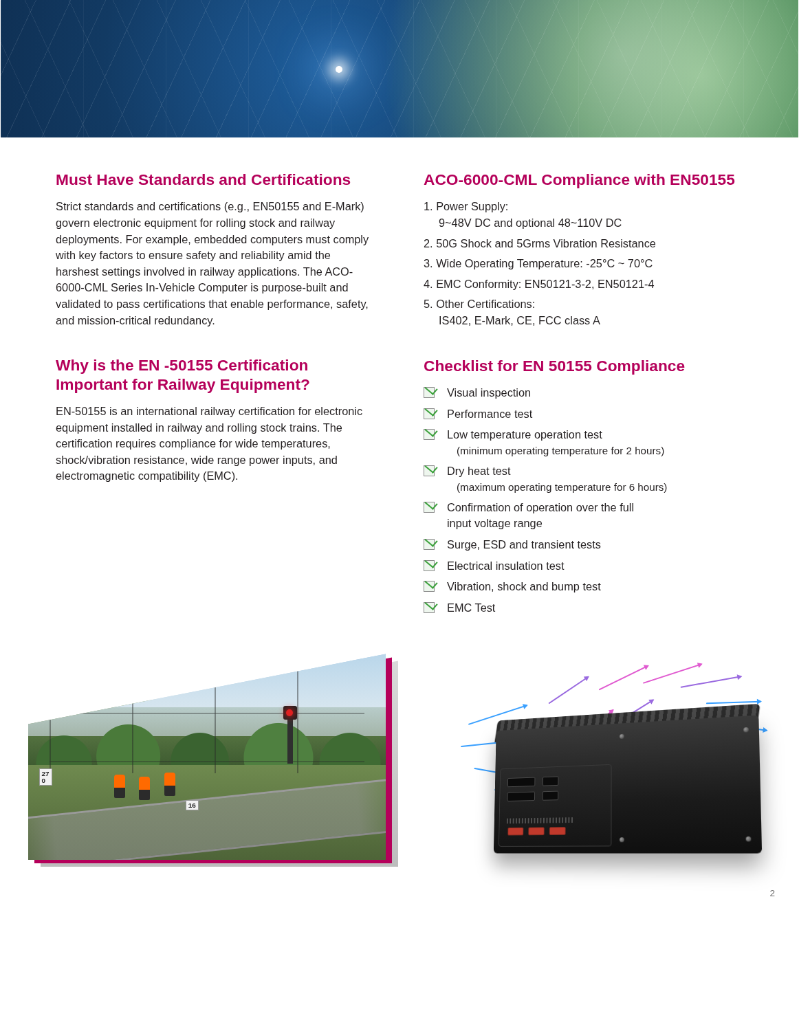Must Have Standards and Certifications
Strict standards and certifications (e.g., EN50155 and E-Mark) govern electronic equipment for rolling stock and railway deployments. For example, embedded computers must comply with key factors to ensure safety and reliability amid the harshest settings involved in railway applications. The ACO-6000-CML Series In-Vehicle Computer is purpose-built and validated to pass certifications that enable performance, safety, and mission-critical redundancy.
Why is the EN -50155 Certification Important for Railway Equipment?
EN-50155 is an international railway certification for electronic equipment installed in railway and rolling stock trains. The certification requires compliance for wide temperatures, shock/vibration resistance, wide range power inputs, and electromagnetic compatibility (EMC).
ACO-6000-CML Compliance with EN50155
Power Supply: 9~48V DC and optional 48~110V DC
50G Shock and 5Grms Vibration Resistance
Wide Operating Temperature: -25°C ~ 70°C
EMC Conformity: EN50121-3-2, EN50121-4
Other Certifications: IS402, E-Mark, CE, FCC class A
Checklist for EN 50155 Compliance
Visual inspection
Performance test
Low temperature operation test (minimum operating temperature for 2 hours)
Dry heat test (maximum operating temperature for 6 hours)
Confirmation of operation over the full input voltage range
Surge, ESD and transient tests
Electrical insulation test
Vibration, shock and bump test
EMC Test
27
0
16
2